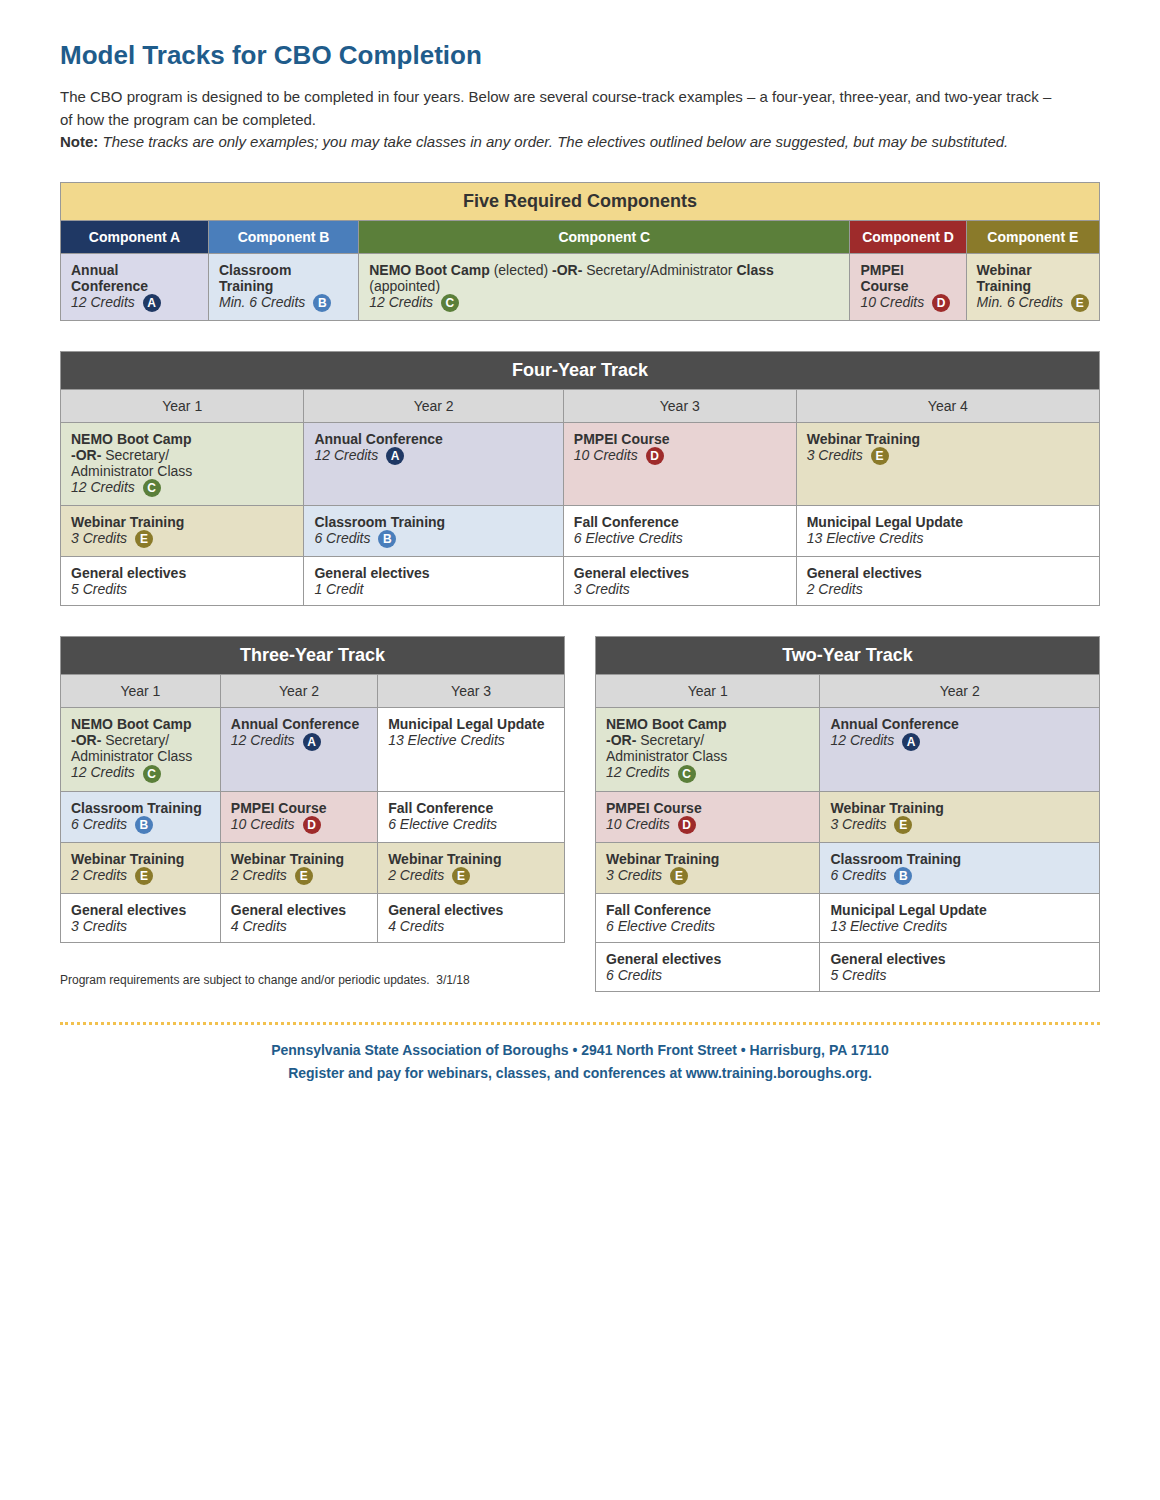Model Tracks for CBO Completion
The CBO program is designed to be completed in four years. Below are several course-track examples – a four-year, three-year, and two-year track – of how the program can be completed.
Note: These tracks are only examples; you may take classes in any order. The electives outlined below are suggested, but may be substituted.
| Five Required Components |
| Component A | Component B | Component C | Component D | Component E |
| Annual Conference 12 Credits A | Classroom Training Min. 6 Credits B | NEMO Boot Camp (elected) -OR- Secretary/Administrator Class (appointed) 12 Credits C | PMPEI Course 10 Credits D | Webinar Training Min. 6 Credits E |
| Four-Year Track |
| Year 1 | Year 2 | Year 3 | Year 4 |
| NEMO Boot Camp -OR- Secretary/ Administrator Class 12 Credits C | Annual Conference 12 Credits A | PMPEI Course 10 Credits D | Webinar Training 3 Credits E |
| Webinar Training 3 Credits E | Classroom Training 6 Credits B | Fall Conference 6 Elective Credits | Municipal Legal Update 13 Elective Credits |
| General electives 5 Credits | General electives 1 Credit | General electives 3 Credits | General electives 2 Credits |
| Three-Year Track |
| Year 1 | Year 2 | Year 3 |
| NEMO Boot Camp -OR- Secretary/ Administrator Class 12 Credits C | Annual Conference 12 Credits A | Municipal Legal Update 13 Elective Credits |
| Classroom Training 6 Credits B | PMPEI Course 10 Credits D | Fall Conference 6 Elective Credits |
| Webinar Training 2 Credits E | Webinar Training 2 Credits E | Webinar Training 2 Credits E |
| General electives 3 Credits | General electives 4 Credits | General electives 4 Credits |
Program requirements are subject to change and/or periodic updates. 3/1/18
| Two-Year Track |
| Year 1 | Year 2 |
| NEMO Boot Camp -OR- Secretary/ Administrator Class 12 Credits C | Annual Conference 12 Credits A |
| PMPEI Course 10 Credits D | Webinar Training 3 Credits E |
| Webinar Training 3 Credits E | Classroom Training 6 Credits B |
| Fall Conference 6 Elective Credits | Municipal Legal Update 13 Elective Credits |
| General electives 6 Credits | General electives 5 Credits |
Pennsylvania State Association of Boroughs • 2941 North Front Street • Harrisburg, PA 17110
Register and pay for webinars, classes, and conferences at www.training.boroughs.org.